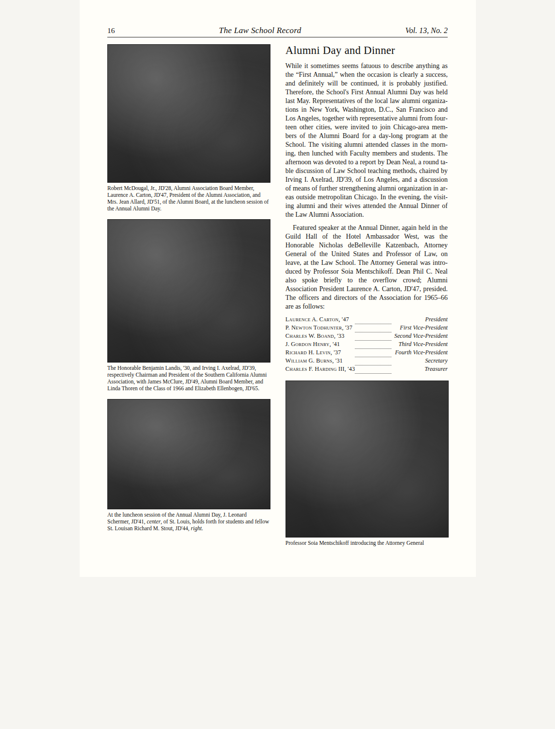16 The Law School Record Vol. 13, No. 2
Robert McDougal, Jr., JD'28, Alumni Association Board Member, Laurence A. Carton, JD'47, President of the Alumni Association, and Mrs. Jean Allard, JD'51, of the Alumni Board, at the luncheon session of the Annual Alumni Day.
The Honorable Benjamin Landis, '30, and Irving I. Axelrad, JD'39, respectively Chairman and President of the Southern California Alumni Association, with James McClure, JD'49, Alumni Board Member, and Linda Thoren of the Class of 1966 and Elizabeth Ellenbogen, JD'65.
At the luncheon session of the Annual Alumni Day, J. Leonard Schermer, JD'41, center, of St. Louis, holds forth for students and fellow St. Louisan Richard M. Stout, JD'44, right.
Alumni Day and Dinner
While it sometimes seems fatuous to describe anything as the “First Annual,” when the occasion is clearly a suc­cess, and definitely will be continued, it is probably justi­fied. Therefore, the School's First Annual Alumni Day was held last May. Representatives of the local law alumni organizations in New York, Washington, D.C., San Francisco and Los Angeles, together with representative alumni from fourteen other cities, were invited to join Chicago-area members of the Alumni Board for a day-long program at the School. The visiting alumni attended classes in the morning, then lunched with Faculty mem­bers and students. The afternoon was devoted to a report by Dean Neal, a round table discussion of Law School teaching methods, chaired by Irving I. Axelrad, JD'39, of Los Angeles, and a discussion of means of further strengthening alumni organization in areas outside metro­politan Chicago. In the evening, the visiting alumni and their wives attended the Annual Dinner of the Law Alumni Association.
Featured speaker at the Annual Dinner, again held in the Guild Hall of the Hotel Ambassador West, was the Honorable Nicholas deBelleville Katzenbach, Attorney General of the United States and Professor of Law, on leave, at the Law School. The Attorney General was in­troduced by Professor Soia Mentschikoff. Dean Phil C. Neal also spoke briefly to the overflow crowd; Alumni Association President Laurence A. Carton, JD'47, pre­sided. The officers and directors of the Association for 1965–66 are as follows:
| Laurence A. Carton, '47 | | President |
| P. Newton Todhunter, '37 | | First Vice-President |
| Charles W. Boand, '33 | | Second Vice-President |
| J. Gordon Henry, '41 | | Third Vice-President |
| Richard H. Levin, '37 | | Fourth Vice-President |
| William G. Burns, '31 | | Secretary |
| Charles F. Harding III, '43 | | Treasurer |
Professor Soia Mentschikoff introducing the Attorney General